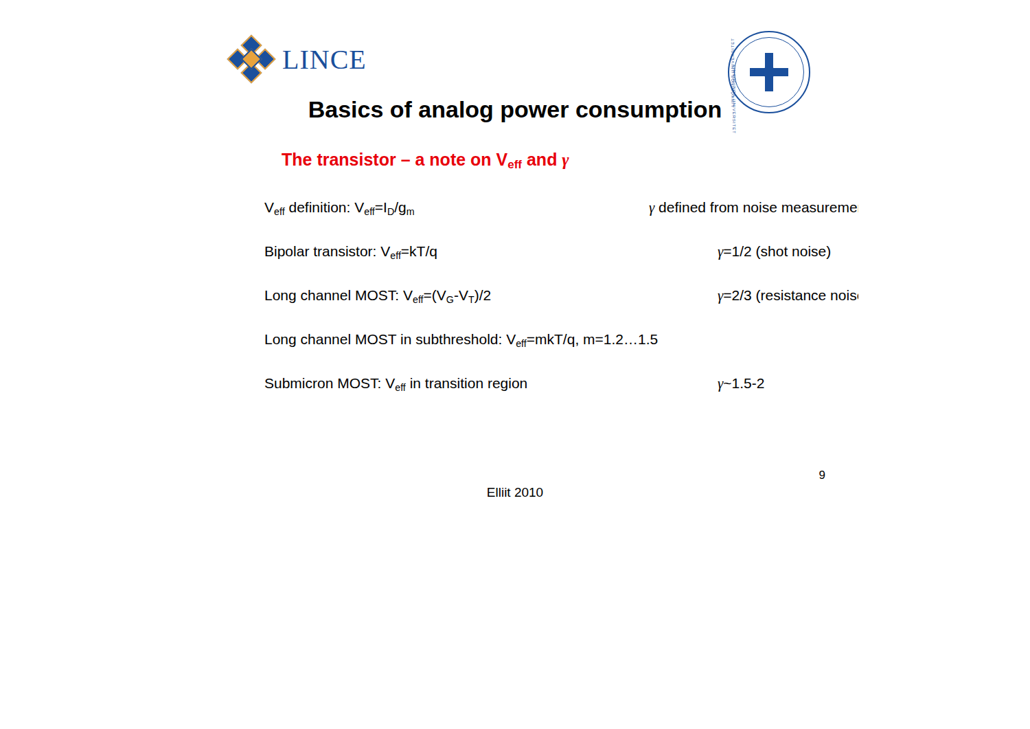LINCE
LINKÖPINGS UNIVERSITET LINKÖPINGS UNIVERSITET
Basics of analog power consumption
The transistor – a note on Veff and γ
Veff definition: Veff=ID/gm γ defined from noise measurements
Bipolar transistor: Veff=kT/q γ=1/2 (shot noise)
Long channel MOST: Veff=(VG-VT)/2 γ=2/3 (resistance noise)
Long channel MOST in subthreshold: Veff=mkT/q, m=1.2…1.5
Submicron MOST: Veff in transition region γ~1.5-2
Elliit 2010
9